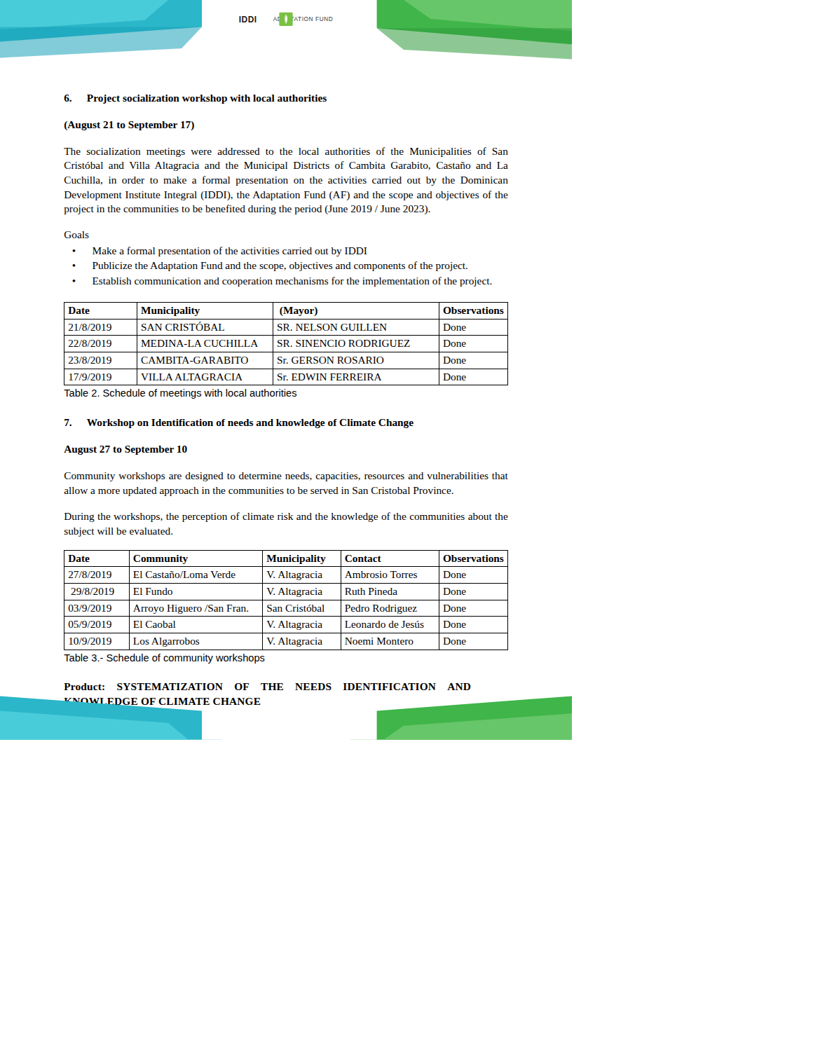IDDI
Adaptation Fund
6. Project socialization workshop with local authorities
(August 21 to September 17)
The socialization meetings were addressed to the local authorities of the Municipalities of San Cristóbal and Villa Altagracia and the Municipal Districts of Cambita Garabito, Castaño and La Cuchilla, in order to make a formal presentation on the activities carried out by the Dominican Development Institute Integral (IDDI), the Adaptation Fund (AF) and the scope and objectives of the project in the communities to be benefited during the period (June 2019 / June 2023).
Goals
Make a formal presentation of the activities carried out by IDDI
Publicize the Adaptation Fund and the scope, objectives and components of the project.
Establish communication and cooperation mechanisms for the implementation of the project.
| Date | Municipality | (Mayor) | Observations |
| 21/8/2019 | SAN CRISTÓBAL | SR. NELSON GUILLEN | Done |
| 22/8/2019 | MEDINA-LA CUCHILLA | SR. SINENCIO RODRIGUEZ | Done |
| 23/8/2019 | CAMBITA-GARABITO | Sr. GERSON ROSARIO | Done |
| 17/9/2019 | VILLA ALTAGRACIA | Sr. EDWIN FERREIRA | Done |
Table 2. Schedule of meetings with local authorities
7. Workshop on Identification of needs and knowledge of Climate Change
August 27 to September 10
Community workshops are designed to determine needs, capacities, resources and vulnerabilities that allow a more updated approach in the communities to be served in San Cristobal Province.
During the workshops, the perception of climate risk and the knowledge of the communities about the subject will be evaluated.
| Date | Community | Municipality | Contact | Observations |
| 27/8/2019 | El Castaño/Loma Verde | V. Altagracia | Ambrosio Torres | Done |
| 29/8/2019 | El Fundo | V. Altagracia | Ruth Pineda | Done |
| 03/9/2019 | Arroyo Higuero /San Fran. | San Cristóbal | Pedro Rodriguez | Done |
| 05/9/2019 | El Caobal | V. Altagracia | Leonardo de Jesús | Done |
| 10/9/2019 | Los Algarrobos | V. Altagracia | Noemi Montero | Done |
Table 3.- Schedule of community workshops
Product: SYSTEMATIZATION OF THE NEEDS IDENTIFICATION AND KNOWLEDGE OF CLIMATE CHANGE